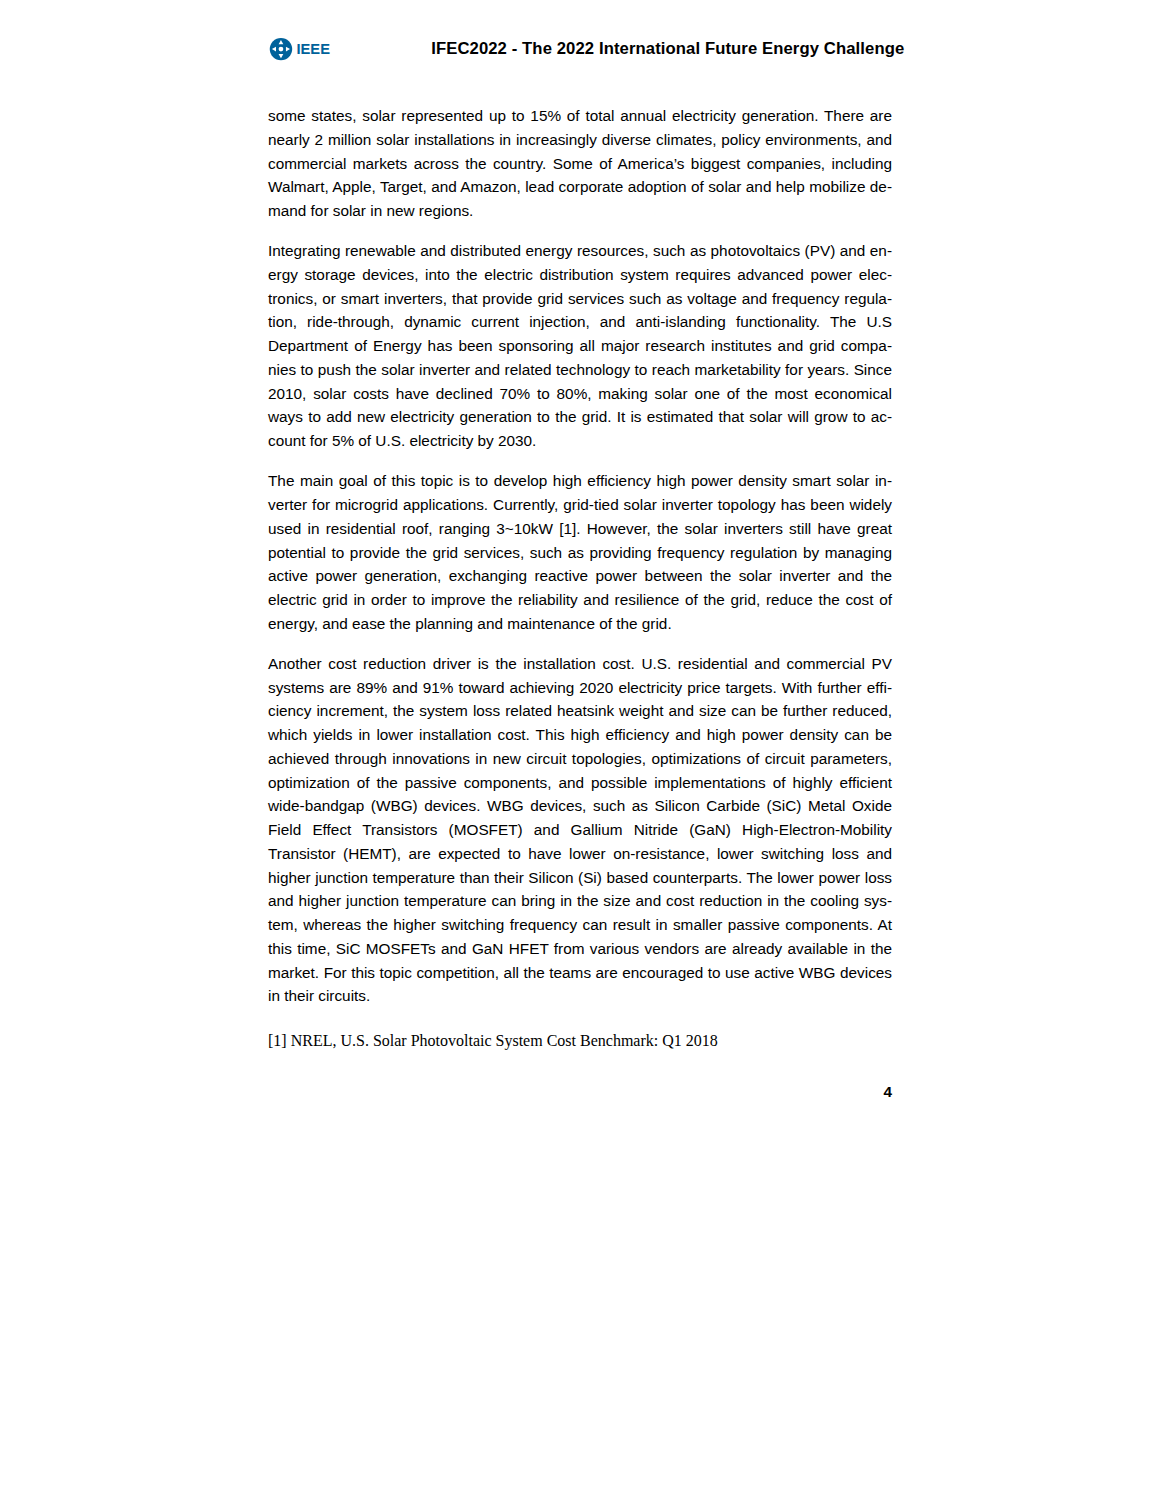IEEE
IFEC2022 - The 2022 International Future Energy Challenge
some states, solar represented up to 15% of total annual electricity generation. There are nearly 2 million solar installations in increasingly diverse climates, policy environments, and commercial markets across the country. Some of America’s biggest companies, including Walmart, Apple, Target, and Amazon, lead corporate adoption of solar and help mobilize demand for solar in new regions.
Integrating renewable and distributed energy resources, such as photovoltaics (PV) and energy storage devices, into the electric distribution system requires advanced power electronics, or smart inverters, that provide grid services such as voltage and frequency regulation, ride-through, dynamic current injection, and anti-islanding functionality. The U.S Department of Energy has been sponsoring all major research institutes and grid companies to push the solar inverter and related technology to reach marketability for years. Since 2010, solar costs have declined 70% to 80%, making solar one of the most economical ways to add new electricity generation to the grid. It is estimated that solar will grow to account for 5% of U.S. electricity by 2030.
The main goal of this topic is to develop high efficiency high power density smart solar inverter for microgrid applications. Currently, grid-tied solar inverter topology has been widely used in residential roof, ranging 3~10kW [1]. However, the solar inverters still have great potential to provide the grid services, such as providing frequency regulation by managing active power generation, exchanging reactive power between the solar inverter and the electric grid in order to improve the reliability and resilience of the grid, reduce the cost of energy, and ease the planning and maintenance of the grid.
Another cost reduction driver is the installation cost. U.S. residential and commercial PV systems are 89% and 91% toward achieving 2020 electricity price targets. With further efficiency increment, the system loss related heatsink weight and size can be further reduced, which yields in lower installation cost. This high efficiency and high power density can be achieved through innovations in new circuit topologies, optimizations of circuit parameters, optimization of the passive components, and possible implementations of highly efficient wide-bandgap (WBG) devices. WBG devices, such as Silicon Carbide (SiC) Metal Oxide Field Effect Transistors (MOSFET) and Gallium Nitride (GaN) High-Electron-Mobility Transistor (HEMT), are expected to have lower on-resistance, lower switching loss and higher junction temperature than their Silicon (Si) based counterparts. The lower power loss and higher junction temperature can bring in the size and cost reduction in the cooling system, whereas the higher switching frequency can result in smaller passive components. At this time, SiC MOSFETs and GaN HFET from various vendors are already available in the market. For this topic competition, all the teams are encouraged to use active WBG devices in their circuits.
[1] NREL, U.S. Solar Photovoltaic System Cost Benchmark: Q1 2018
4